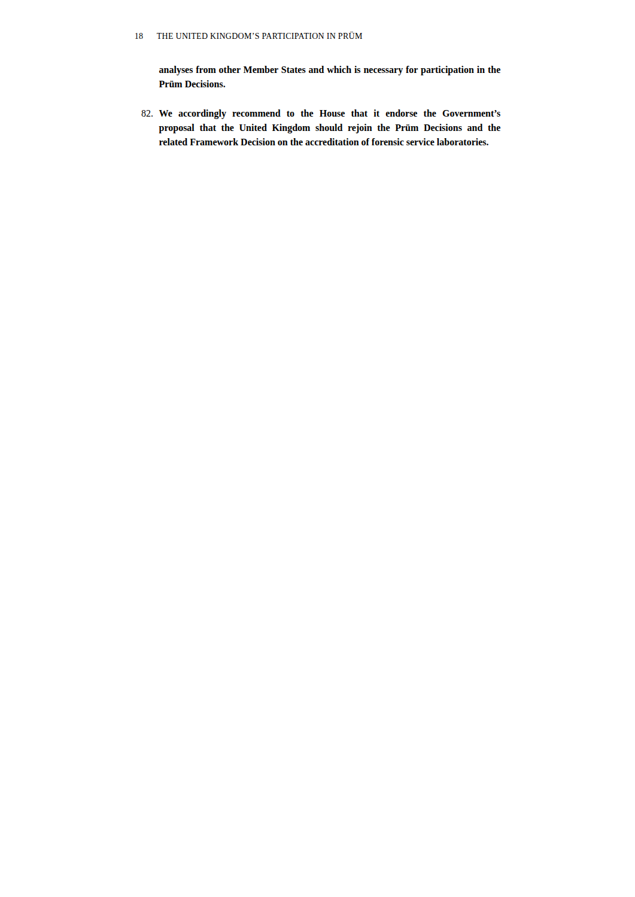18 THE UNITED KINGDOM’S PARTICIPATION IN PRÜM
analyses from other Member States and which is necessary for participation in the Prüm Decisions.
82.
We accordingly recommend to the House that it endorse the Government’s proposal that the United Kingdom should rejoin the Prüm Decisions and the related Framework Decision on the accreditation of forensic service laboratories.